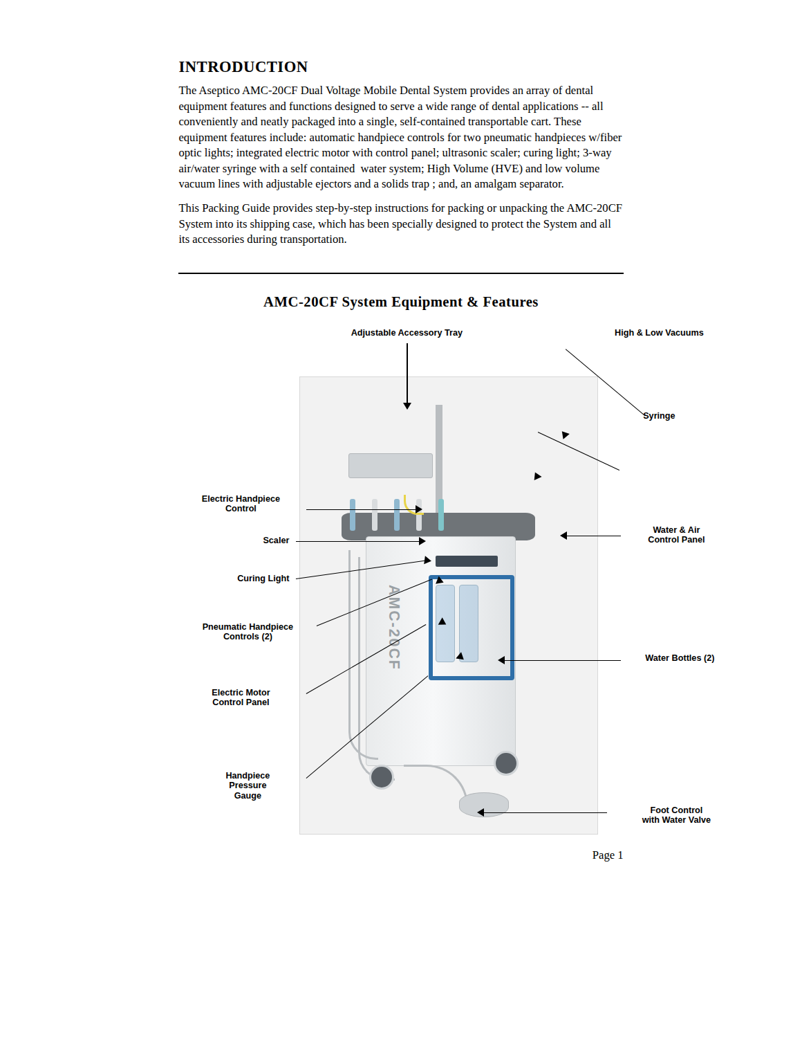Introduction
The Aseptico AMC-20CF Dual Voltage Mobile Dental System provides an array of dental equipment features and functions designed to serve a wide range of dental applications -- all conveniently and neatly packaged into a single, self-contained transportable cart. These equipment features include: automatic handpiece controls for two pneumatic handpieces w/fiber optic lights; integrated electric motor with control panel; ultrasonic scaler; curing light; 3-way air/water syringe with a self contained water system; High Volume (HVE) and low volume vacuum lines with adjustable ejectors and a solids trap ; and, an amalgam separator.
This Packing Guide provides step-by-step instructions for packing or unpacking the AMC-20CF System into its shipping case, which has been specially designed to protect the System and all its accessories during transportation.
AMC-20CF System Equipment & Features
Adjustable Accessory Tray
High & Low Vacuums
Syringe
Electric Handpiece
Control
Scaler
Curing Light
Pneumatic Handpiece
Controls (2)
Electric Motor
Control Panel
Handpiece
Pressure
Gauge
Water & Air
Control Panel
Water Bottles (2)
Foot Control
with Water Valve
AMC-20CF
Page 1